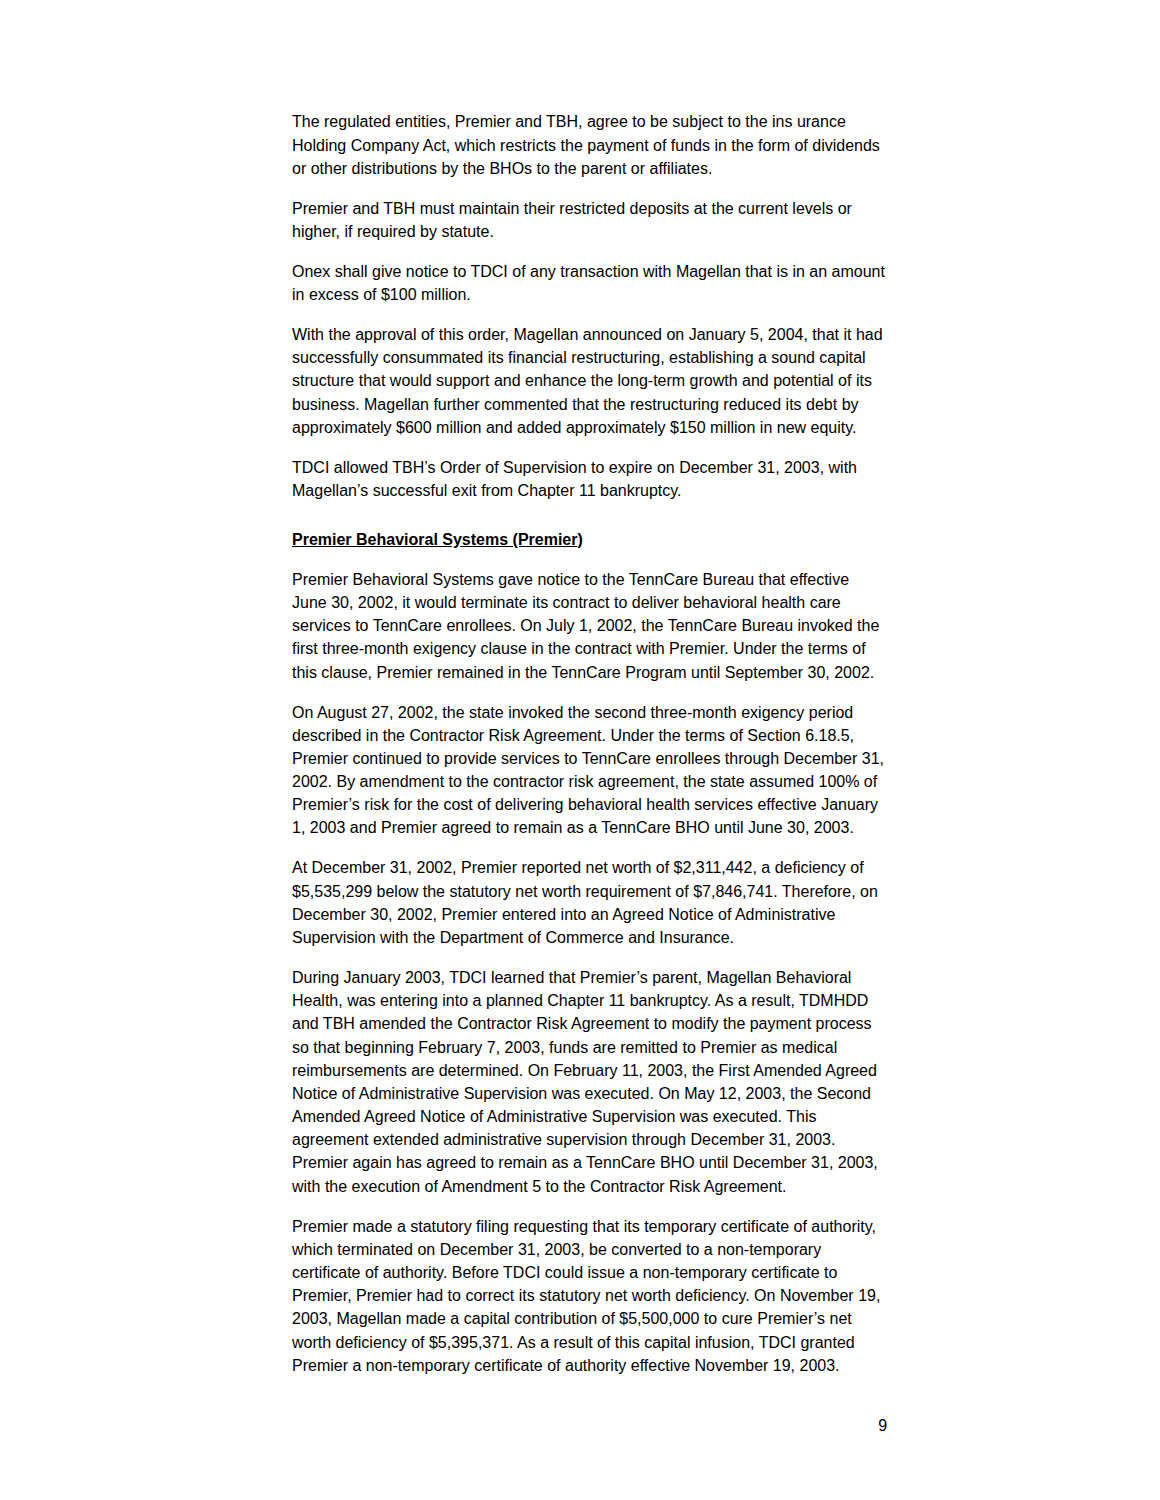The regulated entities, Premier and TBH, agree to be subject to the ins urance Holding Company Act, which restricts the payment of funds in the form of dividends or other distributions by the BHOs to the parent or affiliates.
Premier and TBH must maintain their restricted deposits at the current levels or higher, if required by statute.
Onex shall give notice to TDCI of any transaction with Magellan that is in an amount in excess of $100 million.
With the approval of this order, Magellan announced on January 5, 2004, that it had successfully consummated its financial restructuring, establishing a sound capital structure that would support and enhance the long-term growth and potential of its business. Magellan further commented that the restructuring reduced its debt by approximately $600 million and added approximately $150 million in new equity.
TDCI allowed TBH’s Order of Supervision to expire on December 31, 2003, with Magellan’s successful exit from Chapter 11 bankruptcy.
Premier Behavioral Systems (Premier)
Premier Behavioral Systems gave notice to the TennCare Bureau that effective June 30, 2002, it would terminate its contract to deliver behavioral health care services to TennCare enrollees. On July 1, 2002, the TennCare Bureau invoked the first three-month exigency clause in the contract with Premier. Under the terms of this clause, Premier remained in the TennCare Program until September 30, 2002.
On August 27, 2002, the state invoked the second three-month exigency period described in the Contractor Risk Agreement. Under the terms of Section 6.18.5, Premier continued to provide services to TennCare enrollees through December 31, 2002. By amendment to the contractor risk agreement, the state assumed 100% of Premier’s risk for the cost of delivering behavioral health services effective January 1, 2003 and Premier agreed to remain as a TennCare BHO until June 30, 2003.
At December 31, 2002, Premier reported net worth of $2,311,442, a deficiency of $5,535,299 below the statutory net worth requirement of $7,846,741. Therefore, on December 30, 2002, Premier entered into an Agreed Notice of Administrative Supervision with the Department of Commerce and Insurance.
During January 2003, TDCI learned that Premier’s parent, Magellan Behavioral Health, was entering into a planned Chapter 11 bankruptcy. As a result, TDMHDD and TBH amended the Contractor Risk Agreement to modify the payment process so that beginning February 7, 2003, funds are remitted to Premier as medical reimbursements are determined. On February 11, 2003, the First Amended Agreed Notice of Administrative Supervision was executed. On May 12, 2003, the Second Amended Agreed Notice of Administrative Supervision was executed. This agreement extended administrative supervision through December 31, 2003. Premier again has agreed to remain as a TennCare BHO until December 31, 2003, with the execution of Amendment 5 to the Contractor Risk Agreement.
Premier made a statutory filing requesting that its temporary certificate of authority, which terminated on December 31, 2003, be converted to a non-temporary certificate of authority. Before TDCI could issue a non-temporary certificate to Premier, Premier had to correct its statutory net worth deficiency. On November 19, 2003, Magellan made a capital contribution of $5,500,000 to cure Premier’s net worth deficiency of $5,395,371. As a result of this capital infusion, TDCI granted Premier a non-temporary certificate of authority effective November 19, 2003.
9